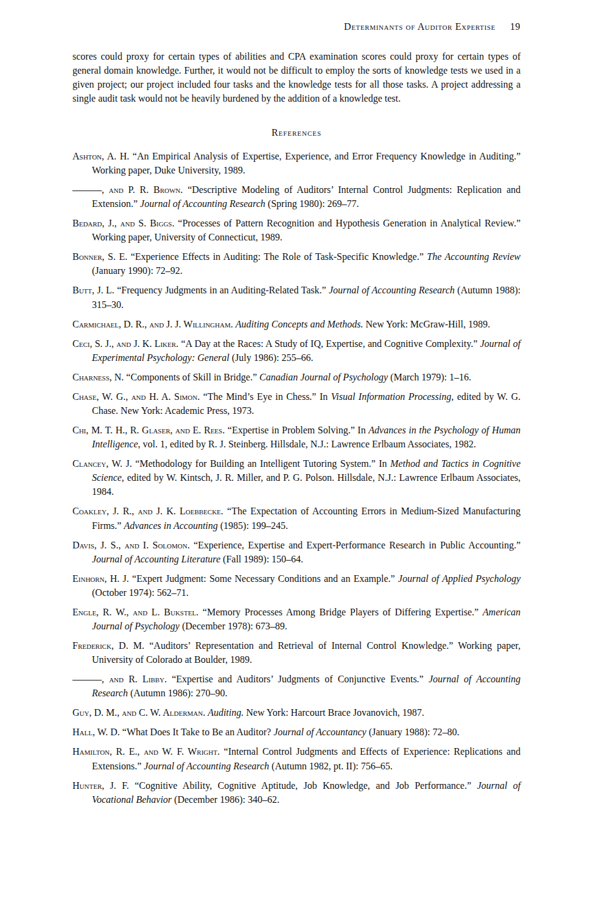Determinants of Auditor Expertise 19
scores could proxy for certain types of abilities and CPA examination scores could proxy for certain types of general domain knowledge. Further, it would not be difficult to employ the sorts of knowledge tests we used in a given project; our project included four tasks and the knowledge tests for all those tasks. A project addressing a single audit task would not be heavily burdened by the addition of a knowledge test.
References
Ashton, A. H. “An Empirical Analysis of Expertise, Experience, and Error Frequency Knowledge in Auditing.” Working paper, Duke University, 1989.
———, and P. R. Brown. “Descriptive Modeling of Auditors’ Internal Control Judgments: Replication and Extension.” Journal of Accounting Research (Spring 1980): 269–77.
Bedard, J., and S. Biggs. “Processes of Pattern Recognition and Hypothesis Generation in Analytical Review.” Working paper, University of Connecticut, 1989.
Bonner, S. E. “Experience Effects in Auditing: The Role of Task-Specific Knowledge.” The Accounting Review (January 1990): 72–92.
Butt, J. L. “Frequency Judgments in an Auditing-Related Task.” Journal of Accounting Research (Autumn 1988): 315–30.
Carmichael, D. R., and J. J. Willingham. Auditing Concepts and Methods. New York: McGraw-Hill, 1989.
Ceci, S. J., and J. K. Liker. “A Day at the Races: A Study of IQ, Expertise, and Cognitive Complexity.” Journal of Experimental Psychology: General (July 1986): 255–66.
Charness, N. “Components of Skill in Bridge.” Canadian Journal of Psychology (March 1979): 1–16.
Chase, W. G., and H. A. Simon. “The Mind’s Eye in Chess.” In Visual Information Processing, edited by W. G. Chase. New York: Academic Press, 1973.
Chi, M. T. H., R. Glaser, and E. Rees. “Expertise in Problem Solving.” In Advances in the Psychology of Human Intelligence, vol. 1, edited by R. J. Steinberg. Hillsdale, N.J.: Lawrence Erlbaum Associates, 1982.
Clancey, W. J. “Methodology for Building an Intelligent Tutoring System.” In Method and Tactics in Cognitive Science, edited by W. Kintsch, J. R. Miller, and P. G. Polson. Hillsdale, N.J.: Lawrence Erlbaum Associates, 1984.
Coakley, J. R., and J. K. Loebbecke. “The Expectation of Accounting Errors in Medium-Sized Manufacturing Firms.” Advances in Accounting (1985): 199–245.
Davis, J. S., and I. Solomon. “Experience, Expertise and Expert-Performance Research in Public Accounting.” Journal of Accounting Literature (Fall 1989): 150–64.
Einhorn, H. J. “Expert Judgment: Some Necessary Conditions and an Example.” Journal of Applied Psychology (October 1974): 562–71.
Engle, R. W., and L. Bukstel. “Memory Processes Among Bridge Players of Differing Expertise.” American Journal of Psychology (December 1978): 673–89.
Frederick, D. M. “Auditors’ Representation and Retrieval of Internal Control Knowledge.” Working paper, University of Colorado at Boulder, 1989.
———, and R. Libby. “Expertise and Auditors’ Judgments of Conjunctive Events.” Journal of Accounting Research (Autumn 1986): 270–90.
Guy, D. M., and C. W. Alderman. Auditing. New York: Harcourt Brace Jovanovich, 1987.
Hall, W. D. “What Does It Take to Be an Auditor? Journal of Accountancy (January 1988): 72–80.
Hamilton, R. E., and W. F. Wright. “Internal Control Judgments and Effects of Experience: Replications and Extensions.” Journal of Accounting Research (Autumn 1982, pt. II): 756–65.
Hunter, J. F. “Cognitive Ability, Cognitive Aptitude, Job Knowledge, and Job Performance.” Journal of Vocational Behavior (December 1986): 340–62.